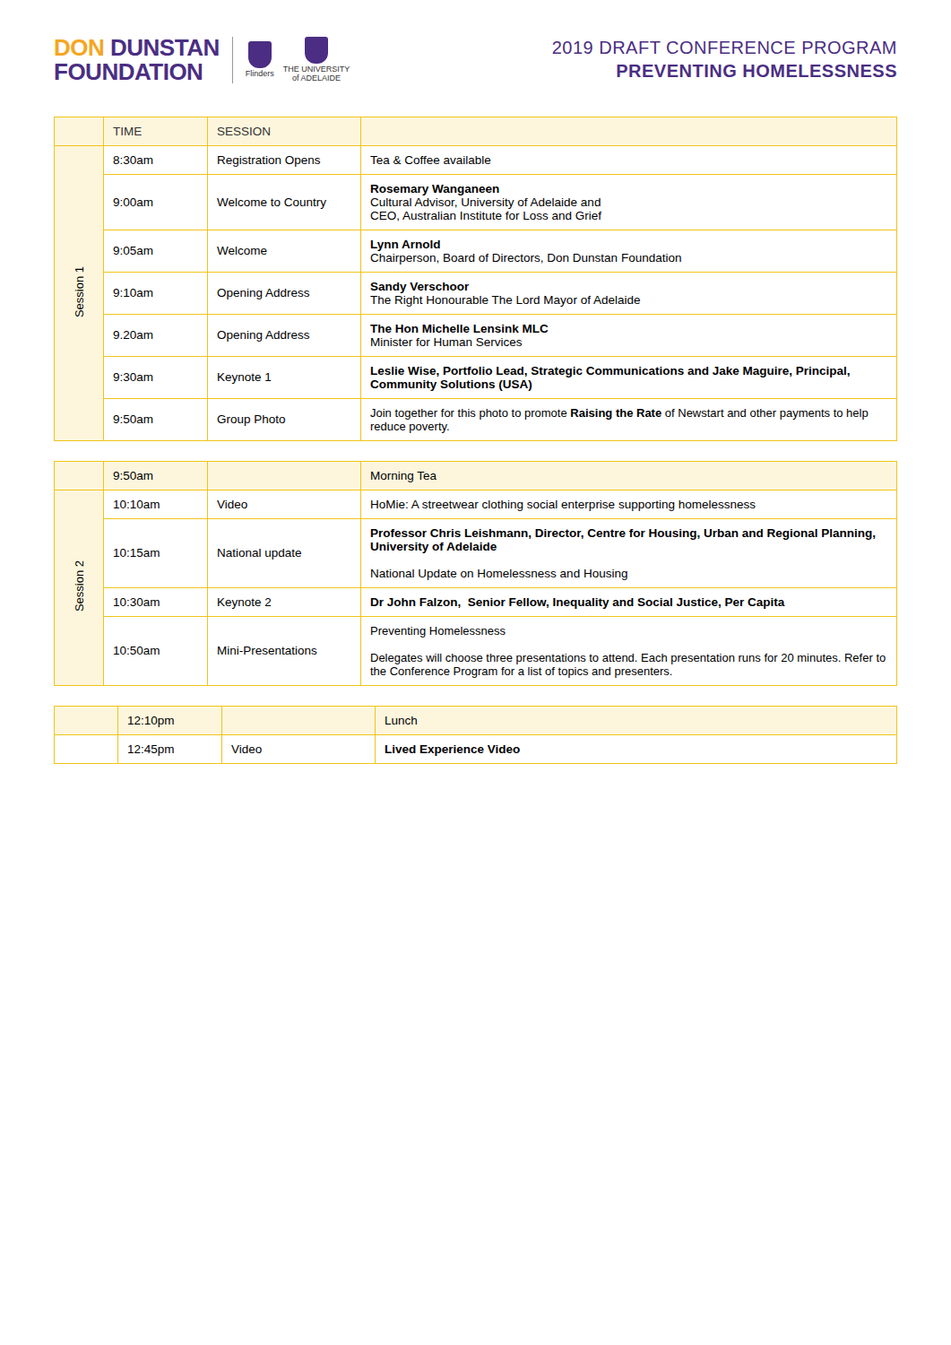DON DUNSTAN FOUNDATION
Flinders
THE UNIVERSITY
of ADELAIDE
2019 DRAFT CONFERENCE PROGRAM
PREVENTING HOMELESSNESS
| | TIME | SESSION | |
| Session 1 | 8:30am | Registration Opens | Tea & Coffee available |
| 9:00am | Welcome to Country | Rosemary Wanganeen Cultural Advisor, University of Adelaide and CEO, Australian Institute for Loss and Grief |
| 9:05am | Welcome | Lynn Arnold Chairperson, Board of Directors, Don Dunstan Foundation |
| 9:10am | Opening Address | Sandy Verschoor The Right Honourable The Lord Mayor of Adelaide |
| 9.20am | Opening Address | The Hon Michelle Lensink MLC Minister for Human Services |
| 9:30am | Keynote 1 | Leslie Wise, Portfolio Lead, Strategic Communications and Jake Maguire, Principal, Community Solutions (USA) |
| 9:50am | Group Photo | Join together for this photo to promote Raising the Rate of Newstart and other payments to help reduce poverty. |
| | 9:50am | | Morning Tea |
| Session 2 | 10:10am | Video | HoMie: A streetwear clothing social enterprise supporting homelessness |
| 10:15am | National update | Professor Chris Leishmann, Director, Centre for Housing, Urban and Regional Planning, University of Adelaide National Update on Homelessness and Housing |
| 10:30am | Keynote 2 | Dr John Falzon, Senior Fellow, Inequality and Social Justice, Per Capita |
| 10:50am | Mini-Presentations | Preventing Homelessness Delegates will choose three presentations to attend. Each presentation runs for 20 minutes. Refer to the Conference Program for a list of topics and presenters. |
| | 12:10pm | | Lunch |
| | 12:45pm | Video | Lived Experience Video |